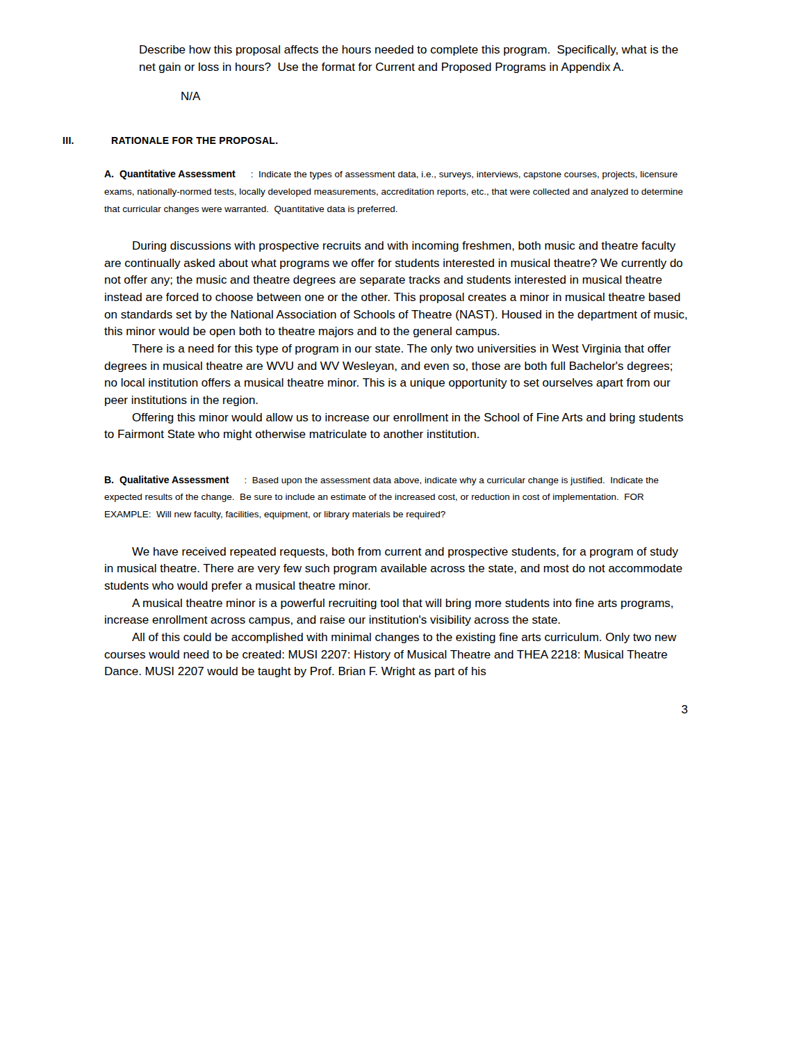Describe how this proposal affects the hours needed to complete this program. Specifically, what is the net gain or loss in hours? Use the format for Current and Proposed Programs in Appendix A.
N/A
III. RATIONALE FOR THE PROPOSAL.
A. Quantitative Assessment: Indicate the types of assessment data, i.e., surveys, interviews, capstone courses, projects, licensure exams, nationally-normed tests, locally developed measurements, accreditation reports, etc., that were collected and analyzed to determine that curricular changes were warranted. Quantitative data is preferred.
During discussions with prospective recruits and with incoming freshmen, both music and theatre faculty are continually asked about what programs we offer for students interested in musical theatre? We currently do not offer any; the music and theatre degrees are separate tracks and students interested in musical theatre instead are forced to choose between one or the other. This proposal creates a minor in musical theatre based on standards set by the National Association of Schools of Theatre (NAST). Housed in the department of music, this minor would be open both to theatre majors and to the general campus.
There is a need for this type of program in our state. The only two universities in West Virginia that offer degrees in musical theatre are WVU and WV Wesleyan, and even so, those are both full Bachelor's degrees; no local institution offers a musical theatre minor. This is a unique opportunity to set ourselves apart from our peer institutions in the region.
Offering this minor would allow us to increase our enrollment in the School of Fine Arts and bring students to Fairmont State who might otherwise matriculate to another institution.
B. Qualitative Assessment: Based upon the assessment data above, indicate why a curricular change is justified. Indicate the expected results of the change. Be sure to include an estimate of the increased cost, or reduction in cost of implementation. FOR EXAMPLE: Will new faculty, facilities, equipment, or library materials be required?
We have received repeated requests, both from current and prospective students, for a program of study in musical theatre. There are very few such program available across the state, and most do not accommodate students who would prefer a musical theatre minor.
A musical theatre minor is a powerful recruiting tool that will bring more students into fine arts programs, increase enrollment across campus, and raise our institution's visibility across the state.
All of this could be accomplished with minimal changes to the existing fine arts curriculum. Only two new courses would need to be created: MUSI 2207: History of Musical Theatre and THEA 2218: Musical Theatre Dance. MUSI 2207 would be taught by Prof. Brian F. Wright as part of his
3